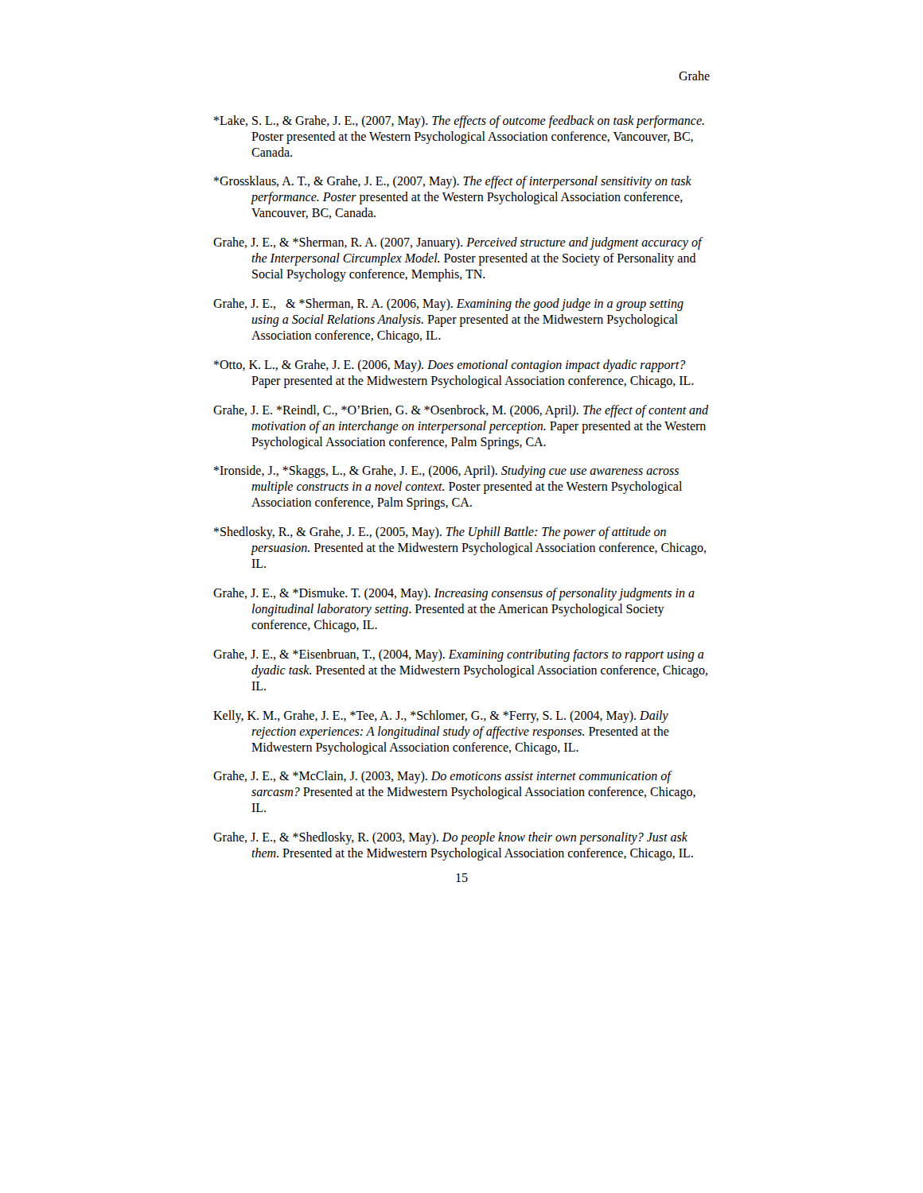Grahe
*Lake, S. L., & Grahe, J. E., (2007, May). The effects of outcome feedback on task performance. Poster presented at the Western Psychological Association conference, Vancouver, BC, Canada.
*Grossklaus, A. T., & Grahe, J. E., (2007, May). The effect of interpersonal sensitivity on task performance. Poster presented at the Western Psychological Association conference, Vancouver, BC, Canada.
Grahe, J. E., & *Sherman, R. A. (2007, January). Perceived structure and judgment accuracy of the Interpersonal Circumplex Model. Poster presented at the Society of Personality and Social Psychology conference, Memphis, TN.
Grahe, J. E., & *Sherman, R. A. (2006, May). Examining the good judge in a group setting using a Social Relations Analysis. Paper presented at the Midwestern Psychological Association conference, Chicago, IL.
*Otto, K. L., & Grahe, J. E. (2006, May). Does emotional contagion impact dyadic rapport? Paper presented at the Midwestern Psychological Association conference, Chicago, IL.
Grahe, J. E. *Reindl, C., *O’Brien, G. & *Osenbrock, M. (2006, April). The effect of content and motivation of an interchange on interpersonal perception. Paper presented at the Western Psychological Association conference, Palm Springs, CA.
*Ironside, J., *Skaggs, L., & Grahe, J. E., (2006, April). Studying cue use awareness across multiple constructs in a novel context. Poster presented at the Western Psychological Association conference, Palm Springs, CA.
*Shedlosky, R., & Grahe, J. E., (2005, May). The Uphill Battle: The power of attitude on persuasion. Presented at the Midwestern Psychological Association conference, Chicago, IL.
Grahe, J. E., & *Dismuke. T. (2004, May). Increasing consensus of personality judgments in a longitudinal laboratory setting. Presented at the American Psychological Society conference, Chicago, IL.
Grahe, J. E., & *Eisenbruan, T., (2004, May). Examining contributing factors to rapport using a dyadic task. Presented at the Midwestern Psychological Association conference, Chicago, IL.
Kelly, K. M., Grahe, J. E., *Tee, A. J., *Schlomer, G., & *Ferry, S. L. (2004, May). Daily rejection experiences: A longitudinal study of affective responses. Presented at the Midwestern Psychological Association conference, Chicago, IL.
Grahe, J. E., & *McClain, J. (2003, May). Do emoticons assist internet communication of sarcasm? Presented at the Midwestern Psychological Association conference, Chicago, IL.
Grahe, J. E., & *Shedlosky, R. (2003, May). Do people know their own personality? Just ask them. Presented at the Midwestern Psychological Association conference, Chicago, IL.
15